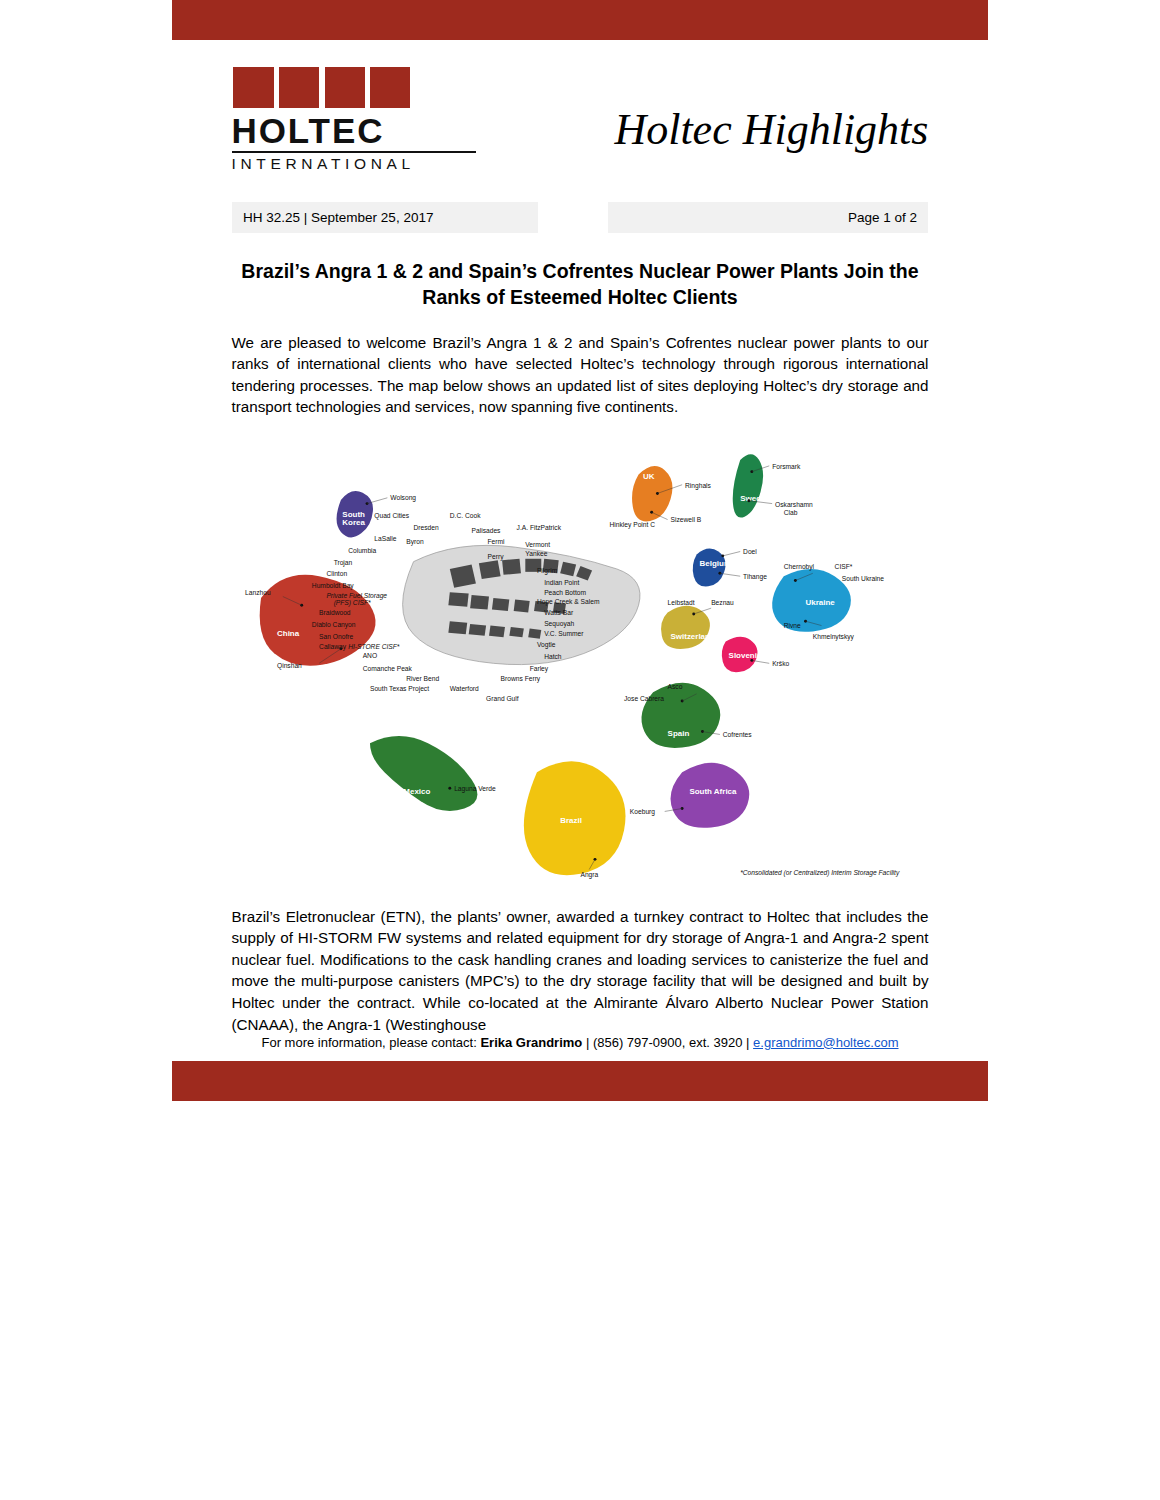HOLTEC
INTERNATIONAL
Holtec Highlights
HH 32.25 | September 25, 2017
Page 1 of 2
Brazil’s Angra 1 & 2 and Spain’s Cofrentes Nuclear Power Plants Join the Ranks of Esteemed Holtec Clients
We are pleased to welcome Brazil’s Angra 1 & 2 and Spain’s Cofrentes nuclear power plants to our ranks of international clients who have selected Holtec’s technology through rigorous international tendering processes. The map below shows an updated list of sites deploying Holtec’s dry storage and transport technologies and services, now spanning five continents.
South Korea Wolsong China Lanzhou Qinshan Mexico Laguna Verde Brazil Angra Quad Cities D.C. Cook Dresden Palisades J.A. FitzPatrick LaSalle Byron Fermi Columbia Vermont Yankee Perry Trojan Clinton Pilgrim Humboldt Bay Indian Point Private Fuel Storage (PFS) CISF* Peach Bottom Hope Creek & Salem Braidwood Watts Bar Diablo Canyon Sequoyah San Onofre V.C. Summer Callaway HI-STORE CISF* Vogtle ANO Hatch Comanche Peak Farley River Bend Browns Ferry South Texas Project Waterford Grand Gulf UK Ringhals Sizewell B Hinkley Point C Sweden Forsmark Oskarshamn Clab Belgium Doel Tihange Switzerland Leibstadt Beznau Ukraine Chernobyl CISF* South Ukraine Rivne Khmelnytskyy Slovenia Krško Spain Asco Jose Cabrera Cofrentes South Africa Koeburg *Consolidated (or Centralized) Interim Storage Facility
Brazil’s Eletronuclear (ETN), the plants’ owner, awarded a turnkey contract to Holtec that includes the supply of HI-STORM FW systems and related equipment for dry storage of Angra-1 and Angra-2 spent nuclear fuel. Modifications to the cask handling cranes and loading services to canisterize the fuel and move the multi-purpose canisters (MPC’s) to the dry storage facility that will be designed and built by Holtec under the contract. While co-located at the Almirante Álvaro Alberto Nuclear Power Station (CNAAA), the Angra-1 (Westinghouse
For more information, please contact: Erika Grandrimo | (856) 797-0900, ext. 3920 | e.grandrimo@holtec.com